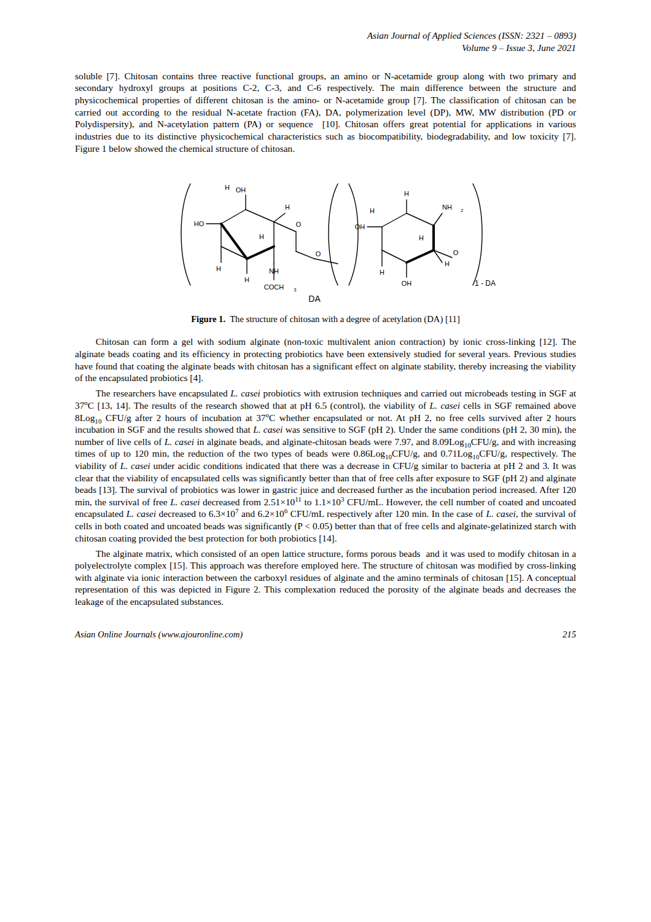Asian Journal of Applied Sciences (ISSN: 2321 – 0893) Volume 9 – Issue 3, June 2021
soluble [7]. Chitosan contains three reactive functional groups, an amino or N-acetamide group along with two primary and secondary hydroxyl groups at positions C-2, C-3, and C-6 respectively. The main difference between the structure and physicochemical properties of different chitosan is the amino- or N-acetamide group [7]. The classification of chitosan can be carried out according to the residual N-acetate fraction (FA), DA, polymerization level (DP), MW, MW distribution (PD or Polydispersity), and N-acetylation pattern (PA) or sequence [10]. Chitosan offers great potential for applications in various industries due to its distinctive physicochemical characteristics such as biocompatibility, biodegradability, and low toxicity [7]. Figure 1 below showed the chemical structure of chitosan.
OH H HO H H NH COCH 3 H O O H OH H NH 2 OH H H O H H DA 1 - DA
Figure 1. The structure of chitosan with a degree of acetylation (DA) [11]
Chitosan can form a gel with sodium alginate (non-toxic multivalent anion contraction) by ionic cross-linking [12]. The alginate beads coating and its efficiency in protecting probiotics have been extensively studied for several years. Previous studies have found that coating the alginate beads with chitosan has a significant effect on alginate stability, thereby increasing the viability of the encapsulated probiotics [4].
The researchers have encapsulated L. casei probiotics with extrusion techniques and carried out microbeads testing in SGF at 37oC [13, 14]. The results of the research showed that at pH 6.5 (control), the viability of L. casei cells in SGF remained above 8Log10 CFU/g after 2 hours of incubation at 37oC whether encapsulated or not. At pH 2, no free cells survived after 2 hours incubation in SGF and the results showed that L. casei was sensitive to SGF (pH 2). Under the same conditions (pH 2, 30 min), the number of live cells of L. casei in alginate beads, and alginate-chitosan beads were 7.97, and 8.09Log10CFU/g, and with increasing times of up to 120 min, the reduction of the two types of beads were 0.86Log10CFU/g, and 0.71Log10CFU/g, respectively. The viability of L. casei under acidic conditions indicated that there was a decrease in CFU/g similar to bacteria at pH 2 and 3. It was clear that the viability of encapsulated cells was significantly better than that of free cells after exposure to SGF (pH 2) and alginate beads [13]. The survival of probiotics was lower in gastric juice and decreased further as the incubation period increased. After 120 min, the survival of free L. casei decreased from 2.51×1011 to 1.1×103 CFU/mL. However, the cell number of coated and uncoated encapsulated L. casei decreased to 6.3×107 and 6.2×106 CFU/mL respectively after 120 min. In the case of L. casei, the survival of cells in both coated and uncoated beads was significantly (P < 0.05) better than that of free cells and alginate-gelatinized starch with chitosan coating provided the best protection for both probiotics [14].
The alginate matrix, which consisted of an open lattice structure, forms porous beads and it was used to modify chitosan in a polyelectrolyte complex [15]. This approach was therefore employed here. The structure of chitosan was modified by cross-linking with alginate via ionic interaction between the carboxyl residues of alginate and the amino terminals of chitosan [15]. A conceptual representation of this was depicted in Figure 2. This complexation reduced the porosity of the alginate beads and decreases the leakage of the encapsulated substances.
Asian Online Journals (www.ajouronline.com) 215